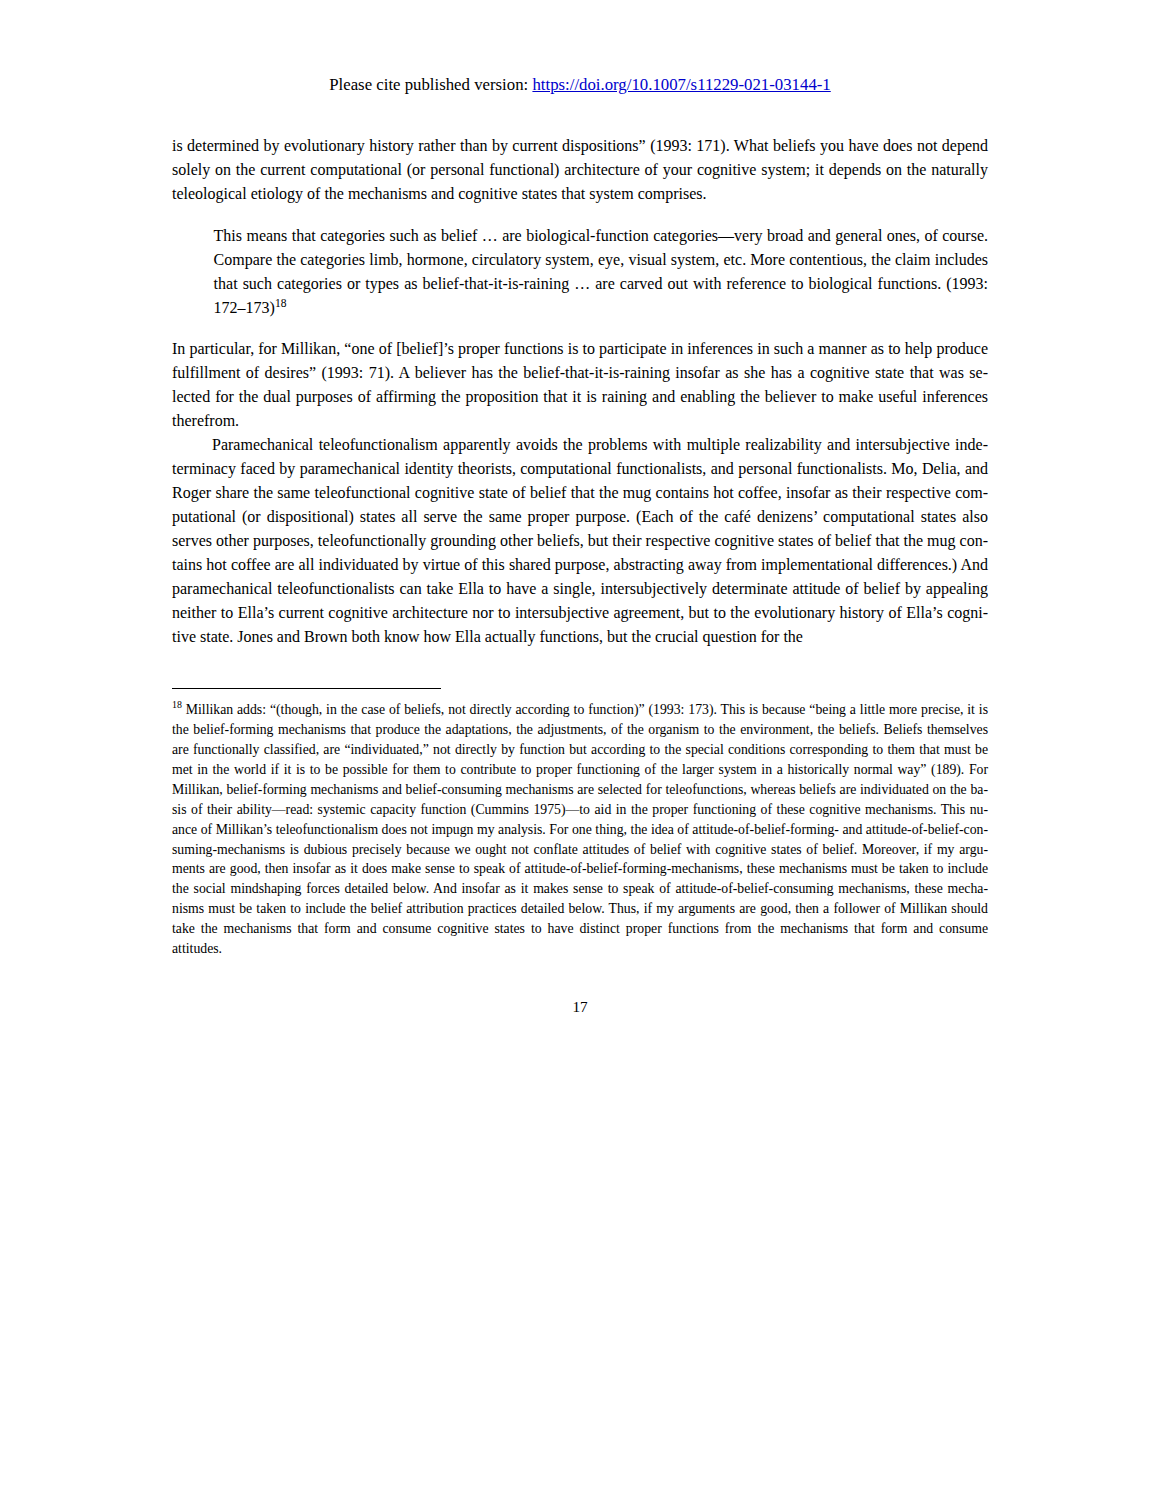Please cite published version: https://doi.org/10.1007/s11229-021-03144-1
is determined by evolutionary history rather than by current dispositions” (1993: 171). What beliefs you have does not depend solely on the current computational (or personal functional) architecture of your cognitive system; it depends on the naturally teleological etiology of the mechanisms and cognitive states that system comprises.
This means that categories such as belief … are biological-function categories—very broad and general ones, of course. Compare the categories limb, hormone, circulatory system, eye, visual system, etc. More contentious, the claim includes that such categories or types as belief-that-it-is-raining … are carved out with reference to biological functions. (1993: 172–173)18
In particular, for Millikan, “one of [belief]’s proper functions is to participate in inferences in such a manner as to help produce fulfillment of desires” (1993: 71). A believer has the belief-that-it-is-raining insofar as she has a cognitive state that was selected for the dual purposes of affirming the proposition that it is raining and enabling the believer to make useful inferences therefrom.
Paramechanical teleofunctionalism apparently avoids the problems with multiple realizability and intersubjective indeterminacy faced by paramechanical identity theorists, computational functionalists, and personal functionalists. Mo, Delia, and Roger share the same teleofunctional cognitive state of belief that the mug contains hot coffee, insofar as their respective computational (or dispositional) states all serve the same proper purpose. (Each of the café denizens’ computational states also serves other purposes, teleofunctionally grounding other beliefs, but their respective cognitive states of belief that the mug contains hot coffee are all individuated by virtue of this shared purpose, abstracting away from implementational differences.) And paramechanical teleofunctionalists can take Ella to have a single, intersubjectively determinate attitude of belief by appealing neither to Ella’s current cognitive architecture nor to intersubjective agreement, but to the evolutionary history of Ella’s cognitive state. Jones and Brown both know how Ella actually functions, but the crucial question for the
18 Millikan adds: “(though, in the case of beliefs, not directly according to function)” (1993: 173). This is because “being a little more precise, it is the belief-forming mechanisms that produce the adaptations, the adjustments, of the organism to the environment, the beliefs. Beliefs themselves are functionally classified, are “individuated,” not directly by function but according to the special conditions corresponding to them that must be met in the world if it is to be possible for them to contribute to proper functioning of the larger system in a historically normal way” (189). For Millikan, belief-forming mechanisms and belief-consuming mechanisms are selected for teleofunctions, whereas beliefs are individuated on the basis of their ability—read: systemic capacity function (Cummins 1975)—to aid in the proper functioning of these cognitive mechanisms. This nuance of Millikan’s teleofunctionalism does not impugn my analysis. For one thing, the idea of attitude-of-belief-forming- and attitude-of-belief-consuming-mechanisms is dubious precisely because we ought not conflate attitudes of belief with cognitive states of belief. Moreover, if my arguments are good, then insofar as it does make sense to speak of attitude-of-belief-forming-mechanisms, these mechanisms must be taken to include the social mindshaping forces detailed below. And insofar as it makes sense to speak of attitude-of-belief-consuming mechanisms, these mechanisms must be taken to include the belief attribution practices detailed below. Thus, if my arguments are good, then a follower of Millikan should take the mechanisms that form and consume cognitive states to have distinct proper functions from the mechanisms that form and consume attitudes.
17